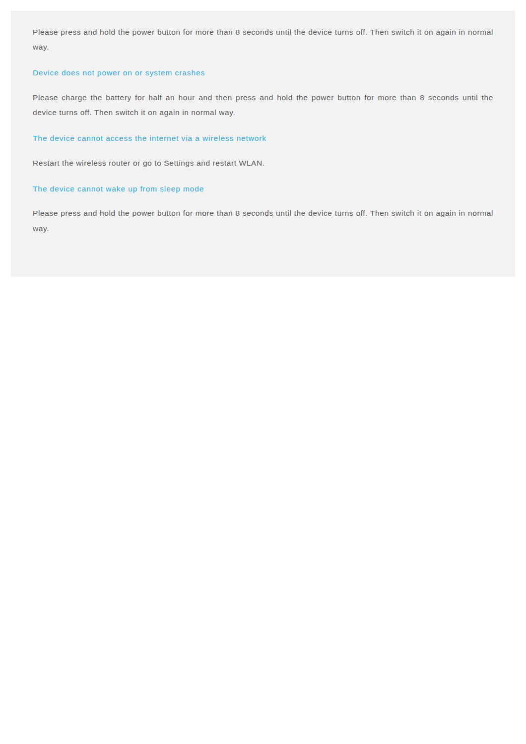Please press and hold the power button for more than 8 seconds until the device turns off. Then switch it on again in normal way.
Device does not power on or system crashes
Please charge the battery for half an hour and then press and hold the power button for more than 8 seconds until the device turns off. Then switch it on again in normal way.
The device cannot access the internet via a wireless network
Restart the wireless router or go to Settings and restart WLAN.
The device cannot wake up from sleep mode
Please press and hold the power button for more than 8 seconds until the device turns off. Then switch it on again in normal way.